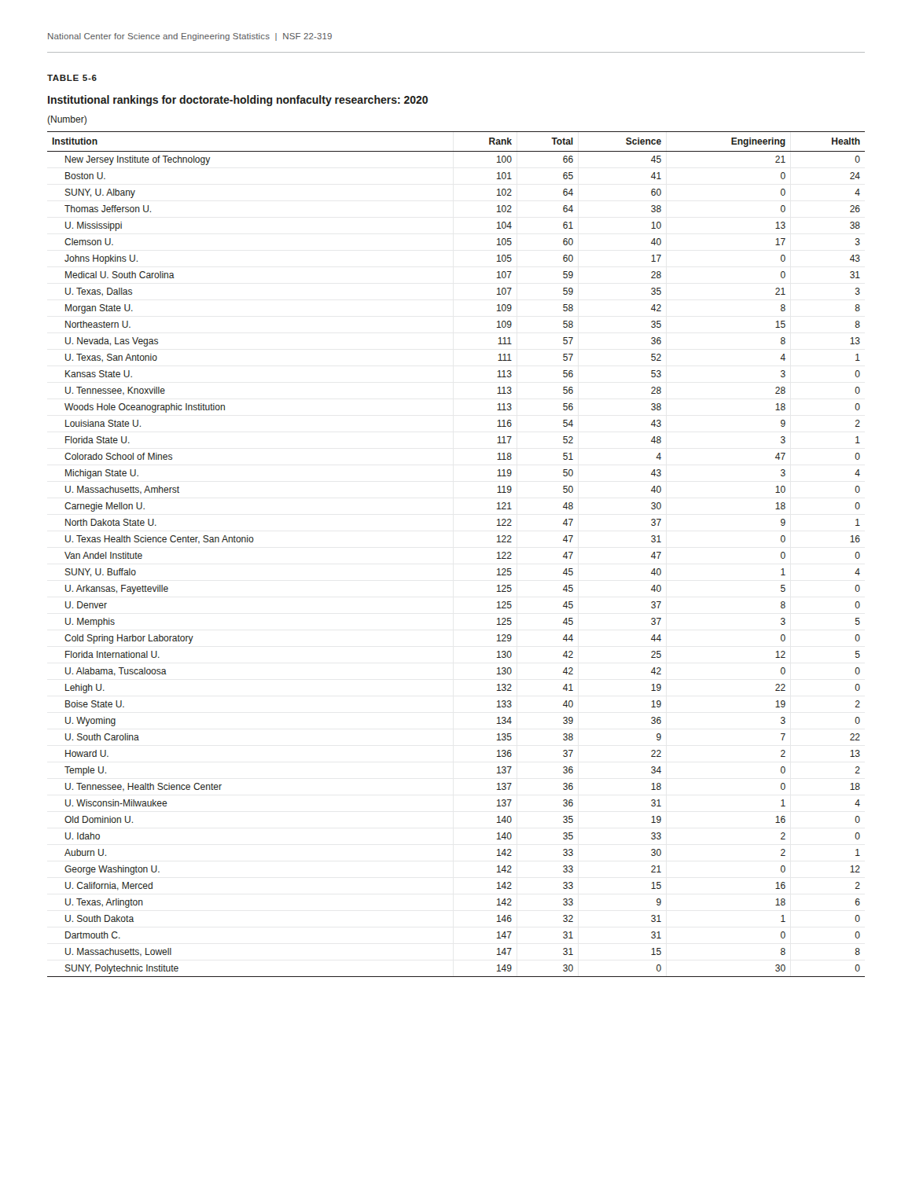National Center for Science and Engineering Statistics | NSF 22-319
TABLE 5-6
Institutional rankings for doctorate-holding nonfaculty researchers: 2020
(Number)
| Institution | Rank | Total | Science | Engineering | Health |
| --- | --- | --- | --- | --- | --- |
| New Jersey Institute of Technology | 100 | 66 | 45 | 21 | 0 |
| Boston U. | 101 | 65 | 41 | 0 | 24 |
| SUNY, U. Albany | 102 | 64 | 60 | 0 | 4 |
| Thomas Jefferson U. | 102 | 64 | 38 | 0 | 26 |
| U. Mississippi | 104 | 61 | 10 | 13 | 38 |
| Clemson U. | 105 | 60 | 40 | 17 | 3 |
| Johns Hopkins U. | 105 | 60 | 17 | 0 | 43 |
| Medical U. South Carolina | 107 | 59 | 28 | 0 | 31 |
| U. Texas, Dallas | 107 | 59 | 35 | 21 | 3 |
| Morgan State U. | 109 | 58 | 42 | 8 | 8 |
| Northeastern U. | 109 | 58 | 35 | 15 | 8 |
| U. Nevada, Las Vegas | 111 | 57 | 36 | 8 | 13 |
| U. Texas, San Antonio | 111 | 57 | 52 | 4 | 1 |
| Kansas State U. | 113 | 56 | 53 | 3 | 0 |
| U. Tennessee, Knoxville | 113 | 56 | 28 | 28 | 0 |
| Woods Hole Oceanographic Institution | 113 | 56 | 38 | 18 | 0 |
| Louisiana State U. | 116 | 54 | 43 | 9 | 2 |
| Florida State U. | 117 | 52 | 48 | 3 | 1 |
| Colorado School of Mines | 118 | 51 | 4 | 47 | 0 |
| Michigan State U. | 119 | 50 | 43 | 3 | 4 |
| U. Massachusetts, Amherst | 119 | 50 | 40 | 10 | 0 |
| Carnegie Mellon U. | 121 | 48 | 30 | 18 | 0 |
| North Dakota State U. | 122 | 47 | 37 | 9 | 1 |
| U. Texas Health Science Center, San Antonio | 122 | 47 | 31 | 0 | 16 |
| Van Andel Institute | 122 | 47 | 47 | 0 | 0 |
| SUNY, U. Buffalo | 125 | 45 | 40 | 1 | 4 |
| U. Arkansas, Fayetteville | 125 | 45 | 40 | 5 | 0 |
| U. Denver | 125 | 45 | 37 | 8 | 0 |
| U. Memphis | 125 | 45 | 37 | 3 | 5 |
| Cold Spring Harbor Laboratory | 129 | 44 | 44 | 0 | 0 |
| Florida International U. | 130 | 42 | 25 | 12 | 5 |
| U. Alabama, Tuscaloosa | 130 | 42 | 42 | 0 | 0 |
| Lehigh U. | 132 | 41 | 19 | 22 | 0 |
| Boise State U. | 133 | 40 | 19 | 19 | 2 |
| U. Wyoming | 134 | 39 | 36 | 3 | 0 |
| U. South Carolina | 135 | 38 | 9 | 7 | 22 |
| Howard U. | 136 | 37 | 22 | 2 | 13 |
| Temple U. | 137 | 36 | 34 | 0 | 2 |
| U. Tennessee, Health Science Center | 137 | 36 | 18 | 0 | 18 |
| U. Wisconsin-Milwaukee | 137 | 36 | 31 | 1 | 4 |
| Old Dominion U. | 140 | 35 | 19 | 16 | 0 |
| U. Idaho | 140 | 35 | 33 | 2 | 0 |
| Auburn U. | 142 | 33 | 30 | 2 | 1 |
| George Washington U. | 142 | 33 | 21 | 0 | 12 |
| U. California, Merced | 142 | 33 | 15 | 16 | 2 |
| U. Texas, Arlington | 142 | 33 | 9 | 18 | 6 |
| U. South Dakota | 146 | 32 | 31 | 1 | 0 |
| Dartmouth C. | 147 | 31 | 31 | 0 | 0 |
| U. Massachusetts, Lowell | 147 | 31 | 15 | 8 | 8 |
| SUNY, Polytechnic Institute | 149 | 30 | 0 | 30 | 0 |